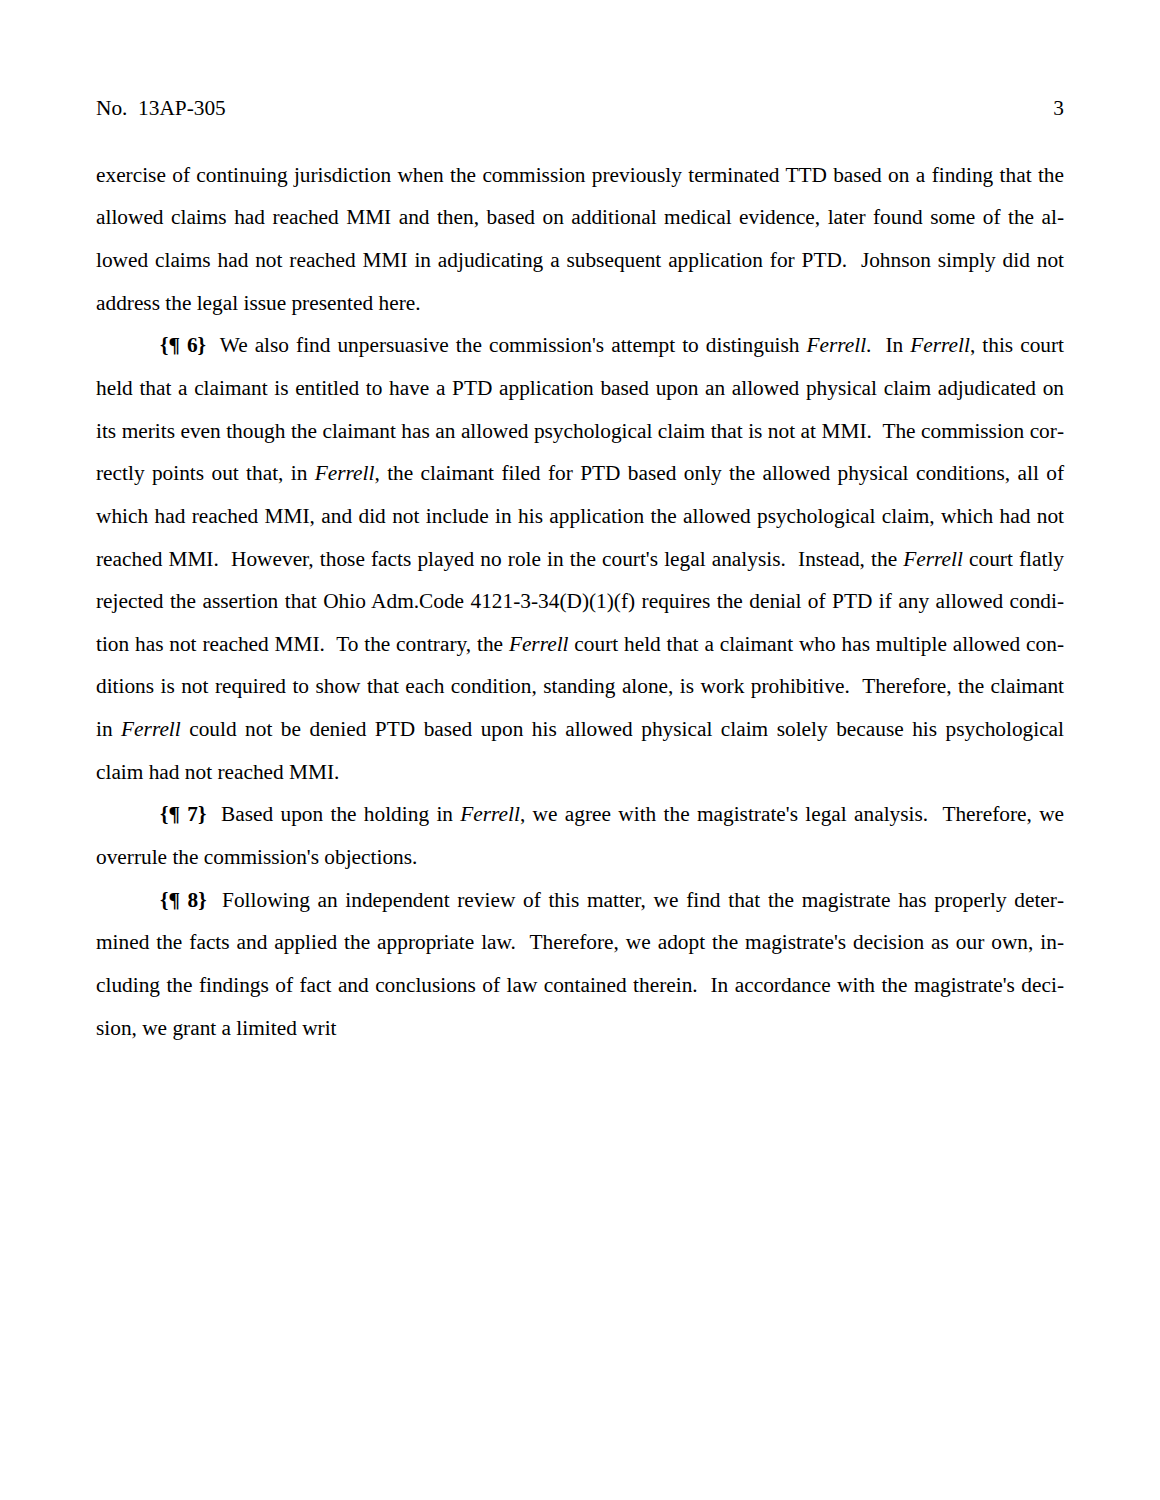No. 13AP-305 3
exercise of continuing jurisdiction when the commission previously terminated TTD based on a finding that the allowed claims had reached MMI and then, based on additional medical evidence, later found some of the allowed claims had not reached MMI in adjudicating a subsequent application for PTD. Johnson simply did not address the legal issue presented here.
{¶ 6} We also find unpersuasive the commission's attempt to distinguish Ferrell. In Ferrell, this court held that a claimant is entitled to have a PTD application based upon an allowed physical claim adjudicated on its merits even though the claimant has an allowed psychological claim that is not at MMI. The commission correctly points out that, in Ferrell, the claimant filed for PTD based only the allowed physical conditions, all of which had reached MMI, and did not include in his application the allowed psychological claim, which had not reached MMI. However, those facts played no role in the court's legal analysis. Instead, the Ferrell court flatly rejected the assertion that Ohio Adm.Code 4121-3-34(D)(1)(f) requires the denial of PTD if any allowed condition has not reached MMI. To the contrary, the Ferrell court held that a claimant who has multiple allowed conditions is not required to show that each condition, standing alone, is work prohibitive. Therefore, the claimant in Ferrell could not be denied PTD based upon his allowed physical claim solely because his psychological claim had not reached MMI.
{¶ 7} Based upon the holding in Ferrell, we agree with the magistrate's legal analysis. Therefore, we overrule the commission's objections.
{¶ 8} Following an independent review of this matter, we find that the magistrate has properly determined the facts and applied the appropriate law. Therefore, we adopt the magistrate's decision as our own, including the findings of fact and conclusions of law contained therein. In accordance with the magistrate's decision, we grant a limited writ